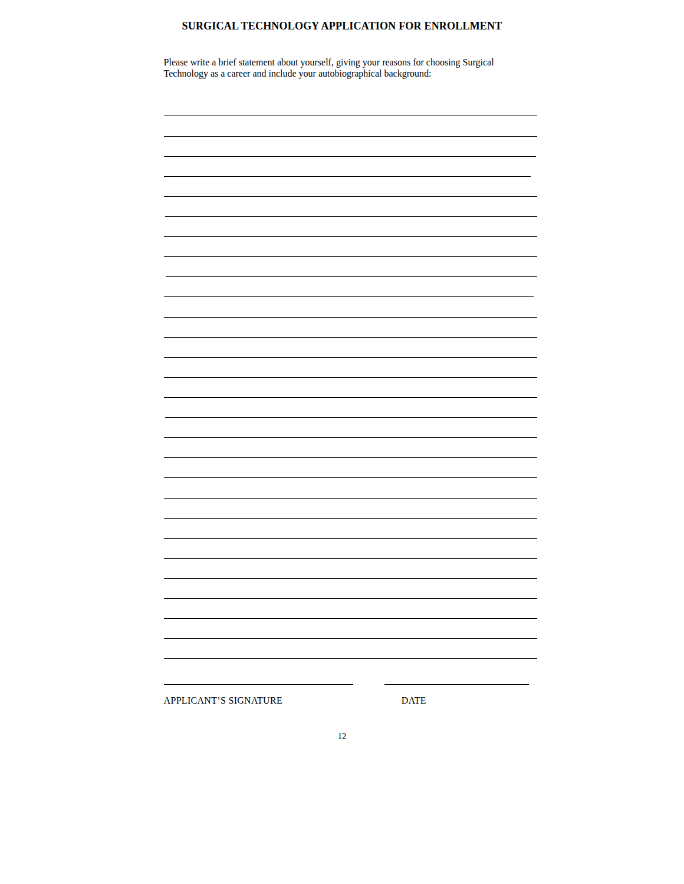SURGICAL TECHNOLOGY APPLICATION FOR ENROLLMENT
Please write a brief statement about yourself, giving your reasons for choosing Surgical Technology as a career and include your autobiographical background:
APPLICANT’S SIGNATURE
DATE
12